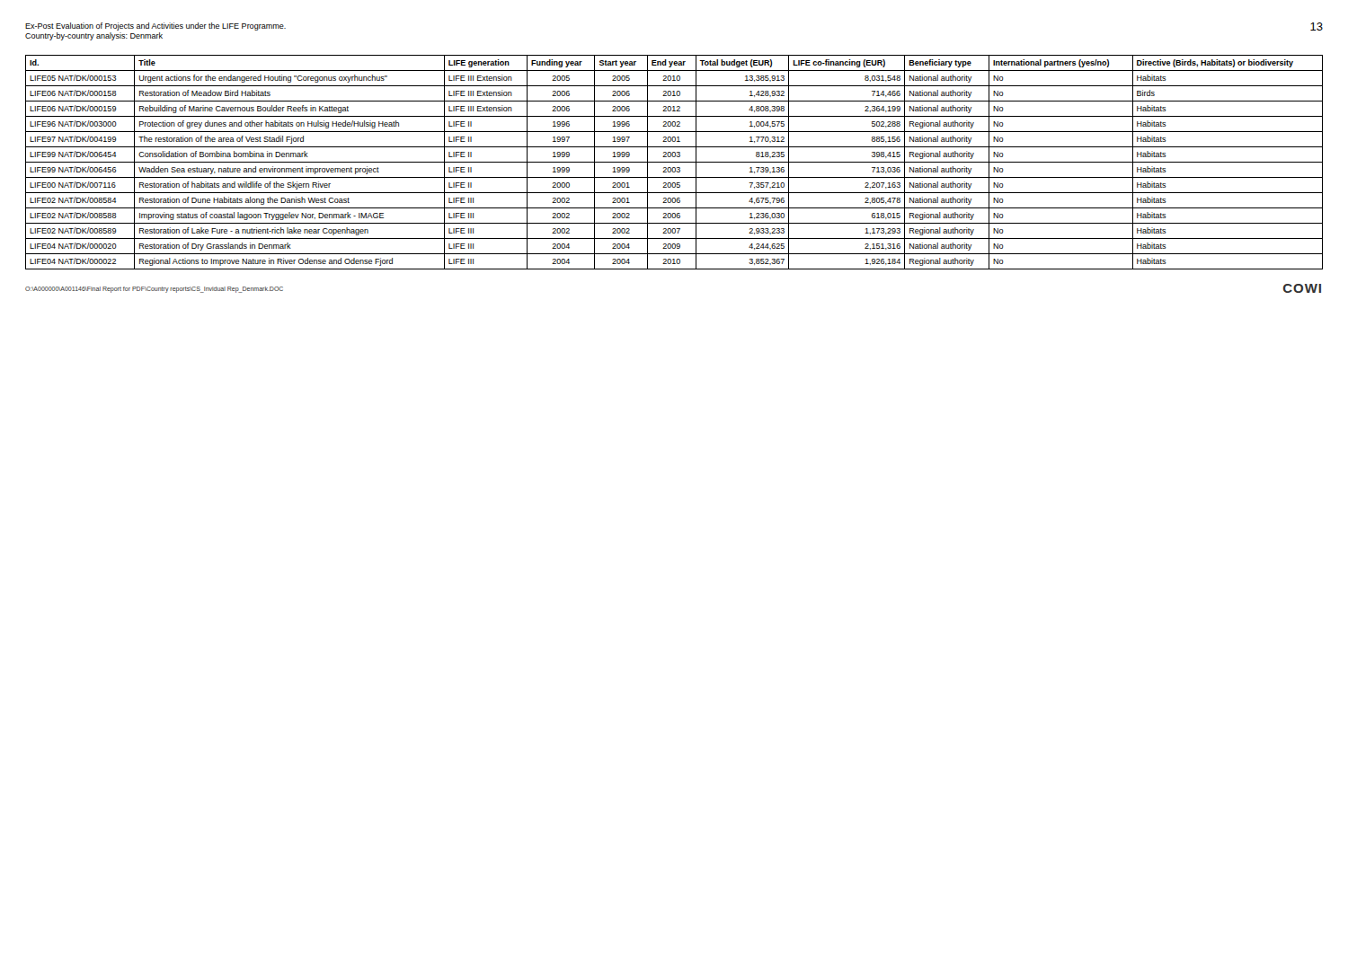13 Ex-Post Evaluation of Projects and Activities under the LIFE Programme.
Country-by-country analysis: Denmark
| Id. | Title | LIFE generation | Funding year | Start year | End year | Total budget (EUR) | LIFE co-financing (EUR) | Beneficiary type | International partners (yes/no) | Directive (Birds, Habitats) or biodiversity |
| --- | --- | --- | --- | --- | --- | --- | --- | --- | --- | --- |
| LIFE05 NAT/DK/000153 | Urgent actions for the endangered Houting "Coregonus oxyrhunchus" | LIFE III Extension | 2005 | 2005 | 2010 | 13,385,913 | 8,031,548 | National authority | No | Habitats |
| LIFE06 NAT/DK/000158 | Restoration of Meadow Bird Habitats | LIFE III Extension | 2006 | 2006 | 2010 | 1,428,932 | 714,466 | National authority | No | Birds |
| LIFE06 NAT/DK/000159 | Rebuilding of Marine Cavernous Boulder Reefs in Kattegat | LIFE III Extension | 2006 | 2006 | 2012 | 4,808,398 | 2,364,199 | National authority | No | Habitats |
| LIFE96 NAT/DK/003000 | Protection of grey dunes and other habitats on Hulsig Hede/Hulsig Heath | LIFE II | 1996 | 1996 | 2002 | 1,004,575 | 502,288 | Regional authority | No | Habitats |
| LIFE97 NAT/DK/004199 | The restoration of the area of Vest Stadil Fjord | LIFE II | 1997 | 1997 | 2001 | 1,770,312 | 885,156 | National authority | No | Habitats |
| LIFE99 NAT/DK/006454 | Consolidation of Bombina bombina in Denmark | LIFE II | 1999 | 1999 | 2003 | 818,235 | 398,415 | Regional authority | No | Habitats |
| LIFE99 NAT/DK/006456 | Wadden Sea estuary, nature and environment improvement project | LIFE II | 1999 | 1999 | 2003 | 1,739,136 | 713,036 | National authority | No | Habitats |
| LIFE00 NAT/DK/007116 | Restoration of habitats and wildlife of the Skjern River | LIFE II | 2000 | 2001 | 2005 | 7,357,210 | 2,207,163 | National authority | No | Habitats |
| LIFE02 NAT/DK/008584 | Restoration of Dune Habitats along the Danish West Coast | LIFE III | 2002 | 2001 | 2006 | 4,675,796 | 2,805,478 | National authority | No | Habitats |
| LIFE02 NAT/DK/008588 | Improving status of coastal lagoon Tryggelev Nor, Denmark - IMAGE | LIFE III | 2002 | 2002 | 2006 | 1,236,030 | 618,015 | Regional authority | No | Habitats |
| LIFE02 NAT/DK/008589 | Restoration of Lake Fure - a nutrient-rich lake near Copenhagen | LIFE III | 2002 | 2002 | 2007 | 2,933,233 | 1,173,293 | Regional authority | No | Habitats |
| LIFE04 NAT/DK/000020 | Restoration of Dry Grasslands in Denmark | LIFE III | 2004 | 2004 | 2009 | 4,244,625 | 2,151,316 | National authority | No | Habitats |
| LIFE04 NAT/DK/000022 | Regional Actions to Improve Nature in River Odense and Odense Fjord | LIFE III | 2004 | 2004 | 2010 | 3,852,367 | 1,926,184 | Regional authority | No | Habitats |
COWI O:\A000000\A001146\Final Report for PDF\Country reports\CS_Invidual Rep_Denmark.DOC